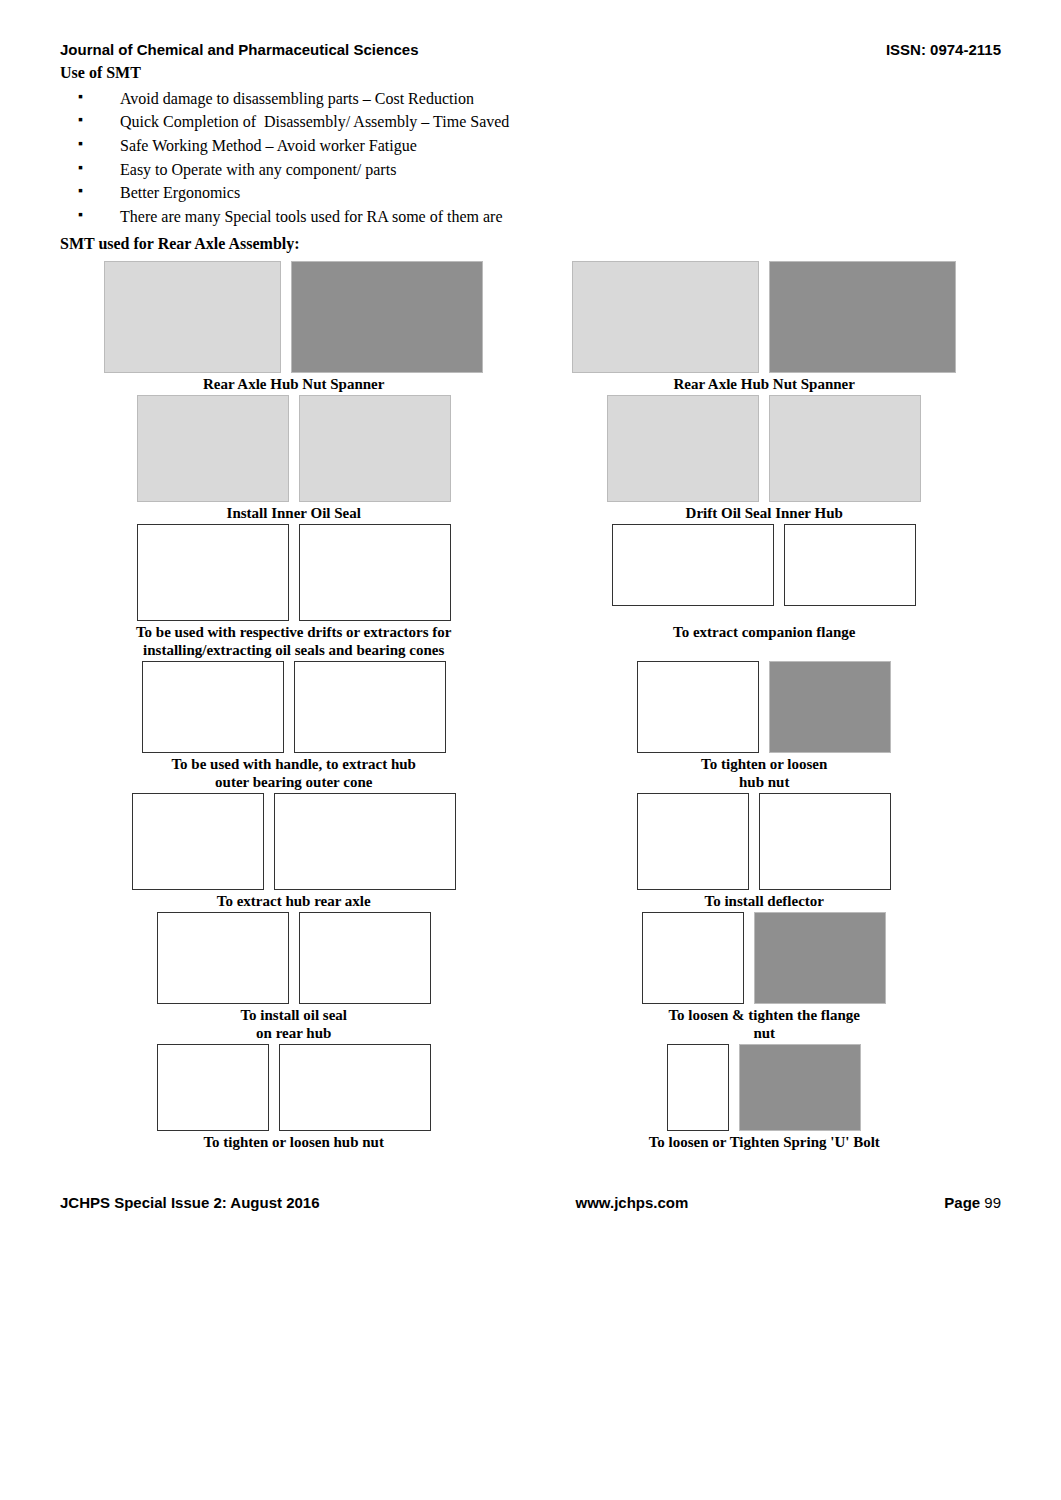Journal of Chemical and Pharmaceutical Sciences ISSN: 0974-2115
Use of SMT
Avoid damage to disassembling parts – Cost Reduction
Quick Completion of Disassembly/ Assembly – Time Saved
Safe Working Method – Avoid worker Fatigue
Easy to Operate with any component/ parts
Better Ergonomics
There are many Special tools used for RA some of them are
SMT used for Rear Axle Assembly:
| Rear Axle Hub Nut Spanner | Rear Axle Hub Nut Spanner |
| Install Inner Oil Seal | Drift Oil Seal Inner Hub |
| To be used with respective drifts or extractors for installing/extracting oil seals and bearing cones | To extract companion flange |
| To be used with handle, to extract hub outer bearing outer cone | To tighten or loosen hub nut |
| To extract hub rear axle | To install deflector |
| To install oil seal on rear hub | To loosen & tighten the flange nut |
| To tighten or loosen hub nut | To loosen or Tighten Spring 'U' Bolt |
JCHPS Special Issue 2: August 2016 www.jchps.com Page 99